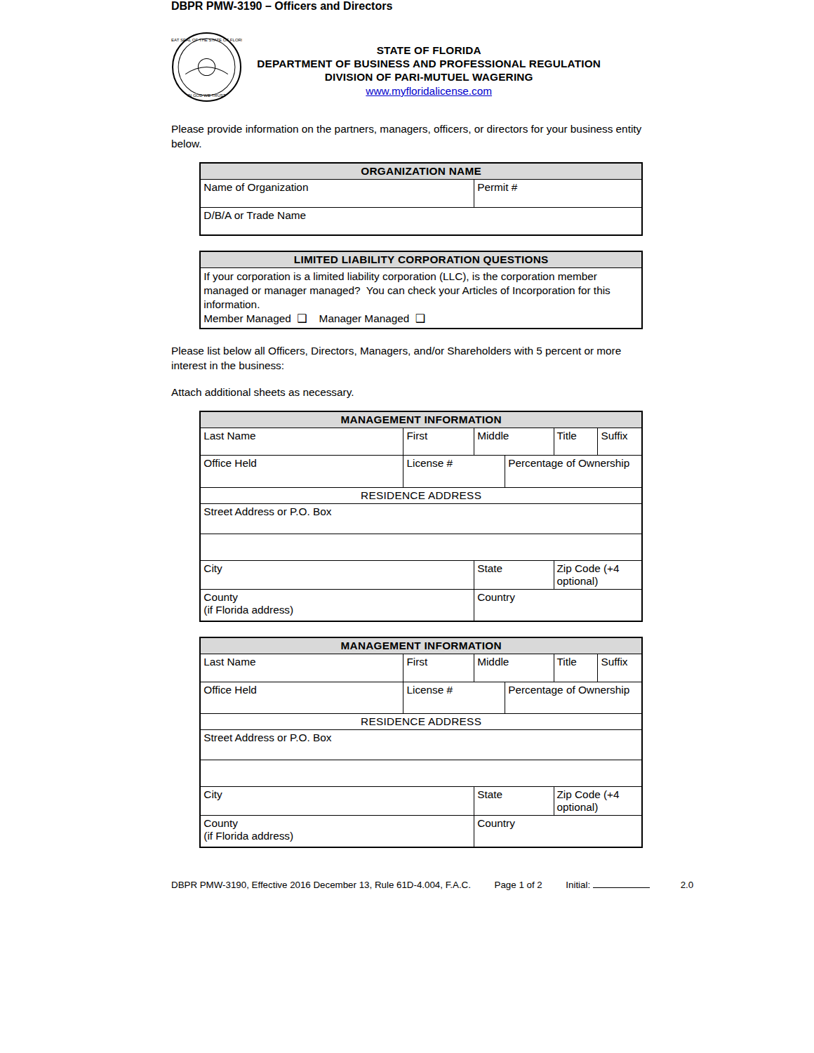DBPR PMW-3190 – Officers and Directors
STATE OF FLORIDA
DEPARTMENT OF BUSINESS AND PROFESSIONAL REGULATION
DIVISION OF PARI-MUTUEL WAGERING
www.myfloridalicense.com
Please provide information on the partners, managers, officers, or directors for your business entity below.
| ORGANIZATION NAME |
| --- |
| Name of Organization | Permit # |
| D/B/A or Trade Name |
| LIMITED LIABILITY CORPORATION QUESTIONS |
| --- |
| If your corporation is a limited liability corporation (LLC), is the corporation member managed or manager managed? You can check your Articles of Incorporation for this information. Member Managed ❑ Manager Managed ❑ |
Please list below all Officers, Directors, Managers, and/or Shareholders with 5 percent or more interest in the business:
Attach additional sheets as necessary.
| MANAGEMENT INFORMATION |
| --- |
| Last Name | First | Middle | Title | Suffix |
| Office Held | License # | Percentage of Ownership |
| RESIDENCE ADDRESS |
| Street Address or P.O. Box |
| City | State | Zip Code (+4 optional) |
| County (if Florida address) | Country |
| MANAGEMENT INFORMATION |
| --- |
| Last Name | First | Middle | Title | Suffix |
| Office Held | License # | Percentage of Ownership |
| RESIDENCE ADDRESS |
| Street Address or P.O. Box |
| City | State | Zip Code (+4 optional) |
| County (if Florida address) | Country |
DBPR PMW-3190, Effective 2016 December 13, Rule 61D-4.004, F.A.C.
Page 1 of 2
Initial:
2.0